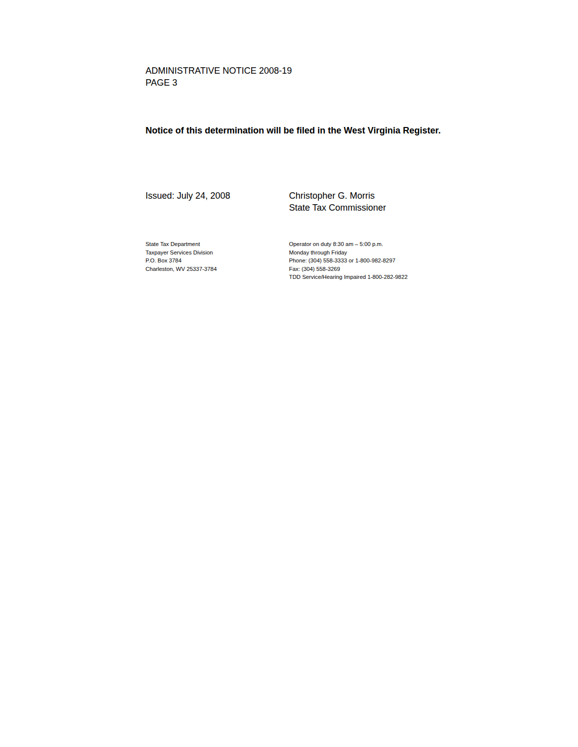ADMINISTRATIVE NOTICE 2008-19
PAGE 3
Notice of this determination will be filed in the West Virginia Register.
| Issued: July 24, 2008 | Christopher G. Morris State Tax Commissioner |
| State Tax Department Taxpayer Services Division P.O. Box 3784 Charleston, WV 25337-3784 | Operator on duty 8:30 am – 5:00 p.m. Monday through Friday Phone: (304) 558-3333 or 1-800-982-8297 Fax: (304) 558-3269 TDD Service/Hearing Impaired 1-800-282-9822 |